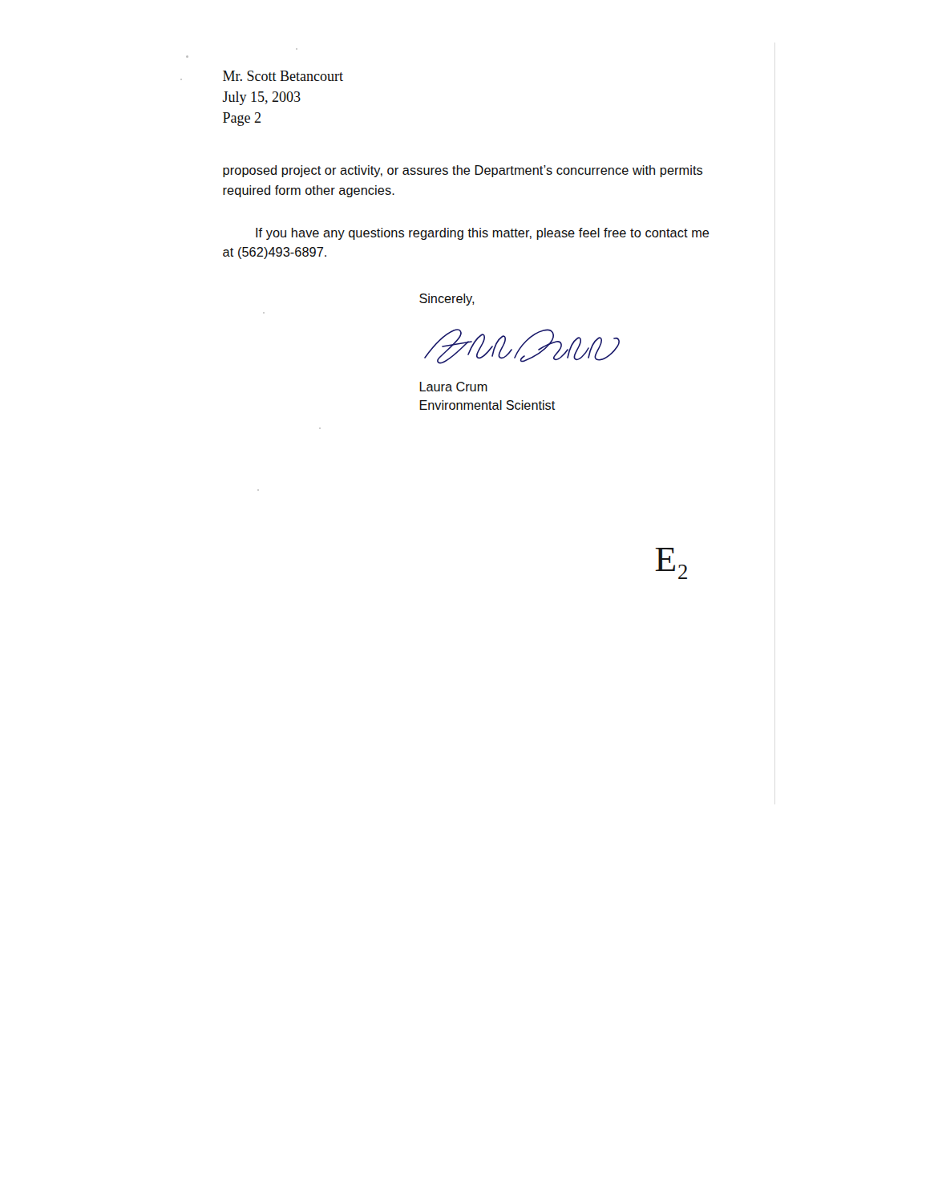Mr. Scott Betancourt
July 15, 2003
Page 2
proposed project or activity, or assures the Department’s concurrence with permits required form other agencies.
If you have any questions regarding this matter, please feel free to contact me at (562)493-6897.
Sincerely,
Laura Crum
Environmental Scientist
E2